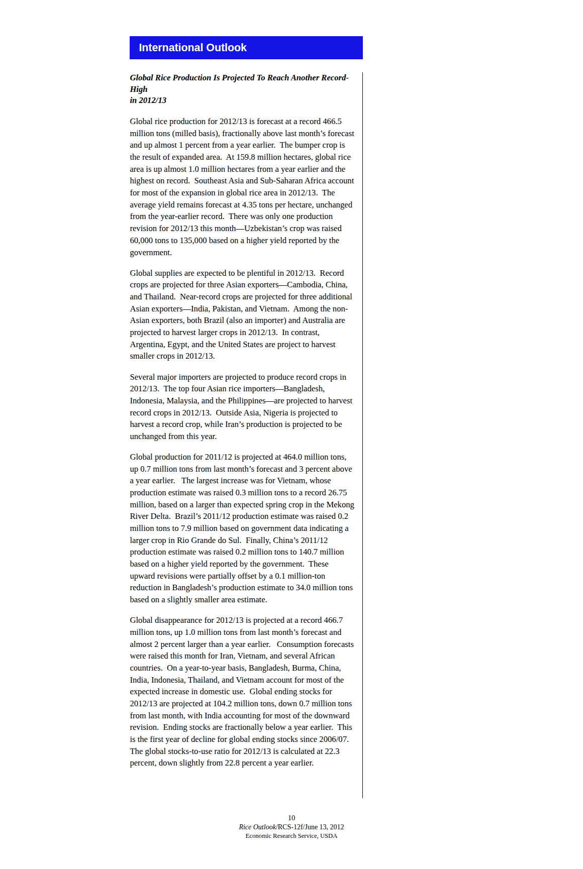International Outlook
Global Rice Production Is Projected To Reach Another Record-High
in 2012/13
Global rice production for 2012/13 is forecast at a record 466.5 million tons (milled basis), fractionally above last month’s forecast and up almost 1 percent from a year earlier. The bumper crop is the result of expanded area. At 159.8 million hectares, global rice area is up almost 1.0 million hectares from a year earlier and the highest on record. Southeast Asia and Sub-Saharan Africa account for most of the expansion in global rice area in 2012/13. The average yield remains forecast at 4.35 tons per hectare, unchanged from the year-earlier record. There was only one production revision for 2012/13 this month—Uzbekistan’s crop was raised 60,000 tons to 135,000 based on a higher yield reported by the government.
Global supplies are expected to be plentiful in 2012/13. Record crops are projected for three Asian exporters—Cambodia, China, and Thailand. Near-record crops are projected for three additional Asian exporters—India, Pakistan, and Vietnam. Among the non-Asian exporters, both Brazil (also an importer) and Australia are projected to harvest larger crops in 2012/13. In contrast, Argentina, Egypt, and the United States are project to harvest smaller crops in 2012/13.
Several major importers are projected to produce record crops in 2012/13. The top four Asian rice importers—Bangladesh, Indonesia, Malaysia, and the Philippines—are projected to harvest record crops in 2012/13. Outside Asia, Nigeria is projected to harvest a record crop, while Iran’s production is projected to be unchanged from this year.
Global production for 2011/12 is projected at 464.0 million tons, up 0.7 million tons from last month’s forecast and 3 percent above a year earlier. The largest increase was for Vietnam, whose production estimate was raised 0.3 million tons to a record 26.75 million, based on a larger than expected spring crop in the Mekong River Delta. Brazil’s 2011/12 production estimate was raised 0.2 million tons to 7.9 million based on government data indicating a larger crop in Rio Grande do Sul. Finally, China’s 2011/12 production estimate was raised 0.2 million tons to 140.7 million based on a higher yield reported by the government. These upward revisions were partially offset by a 0.1 million-ton reduction in Bangladesh’s production estimate to 34.0 million tons based on a slightly smaller area estimate.
Global disappearance for 2012/13 is projected at a record 466.7 million tons, up 1.0 million tons from last month’s forecast and almost 2 percent larger than a year earlier. Consumption forecasts were raised this month for Iran, Vietnam, and several African countries. On a year-to-year basis, Bangladesh, Burma, China, India, Indonesia, Thailand, and Vietnam account for most of the expected increase in domestic use. Global ending stocks for 2012/13 are projected at 104.2 million tons, down 0.7 million tons from last month, with India accounting for most of the downward revision. Ending stocks are fractionally below a year earlier. This is the first year of decline for global ending stocks since 2006/07. The global stocks-to-use ratio for 2012/13 is calculated at 22.3 percent, down slightly from 22.8 percent a year earlier.
10
Rice Outlook/RCS-12f/June 13, 2012
Economic Research Service, USDA